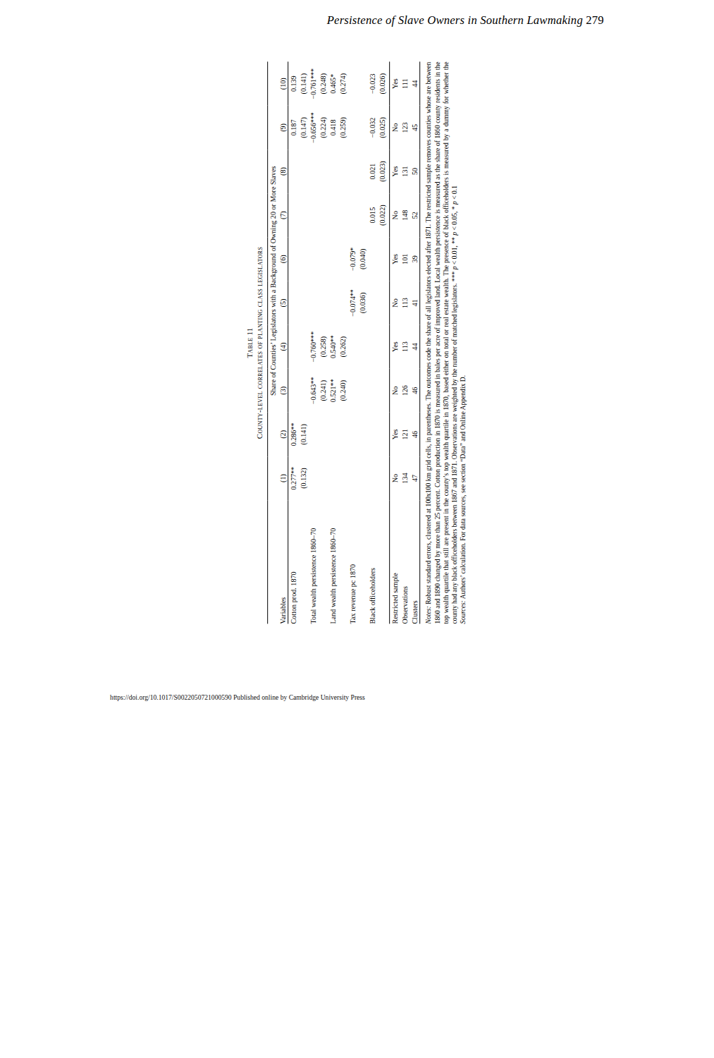Persistence of Slave Owners in Southern Lawmaking 279
Table 11 County-level correlates of planting class legislators
| | Share of Counties’ Legislators with a Background of Owning 20 or More Slaves |
| --- | --- |
| Variables | (1) | (2) | (3) | (4) | (5) | (6) | (7) | (8) | (9) | (10) |
| Cotton prod. 1870 | 0.277** | 0.286** | | | | | | | 0.187 | 0.139 |
| | (0.132) | (0.141) | | | | | | | (0.147) | (0.141) |
| Total wealth persistence 1860–70 | | | −0.643** | −0.760*** | | | | | −0.656*** | −0.761*** |
| | | | (0.241) | (0.258) | | | | | (0.224) | (0.248) |
| Land wealth persistence 1860–70 | | | 0.521** | 0.540** | | | | | 0.418 | 0.465* |
| | | | (0.240) | (0.262) | | | | | (0.259) | (0.274) |
| Tax revenue pc 1870 | | | | | −0.074** | −0.079* | | | | |
| | | | | | (0.036) | (0.040) | | | | |
| Black officeholders | | | | | | | 0.015 | 0.021 | −0.032 | −0.023 |
| | | | | | | | (0.022) | (0.023) | (0.025) | (0.026) |
| Restricted sample | No | Yes | No | Yes | No | Yes | No | Yes | No | Yes |
| Observations | 134 | 121 | 126 | 113 | 113 | 101 | 148 | 131 | 123 | 111 |
| Clusters | 47 | 46 | 46 | 44 | 41 | 39 | 52 | 50 | 45 | 44 |
Notes: Robust standard errors, clustered at 100x100 km grid cells, in parentheses. The outcomes code the share of all legislators elected after 1871. The restricted sample removes counties whose are between 1860 and 1890 changed by more than 25 percent. Cotton production in 1870 is measured in bales per acre of improved land. Local wealth persistence is measured as the share of 1860 county residents in the top wealth quartile that still are present in the county’s top wealth quartile in 1870, based either on total or real estate wealth. The presence of black officeholders is measured by a dummy for whether the county had any black officeholders between 1867 and 1871. Observations are weighted by the number of matched legislators. *** p < 0.01, ** p < 0.05, * p < 0.1
Sources: Authors’ calculation. For data sources, see section “Data” and Online Appendix D.
https://doi.org/10.1017/S0022050721000590 Published online by Cambridge University Press